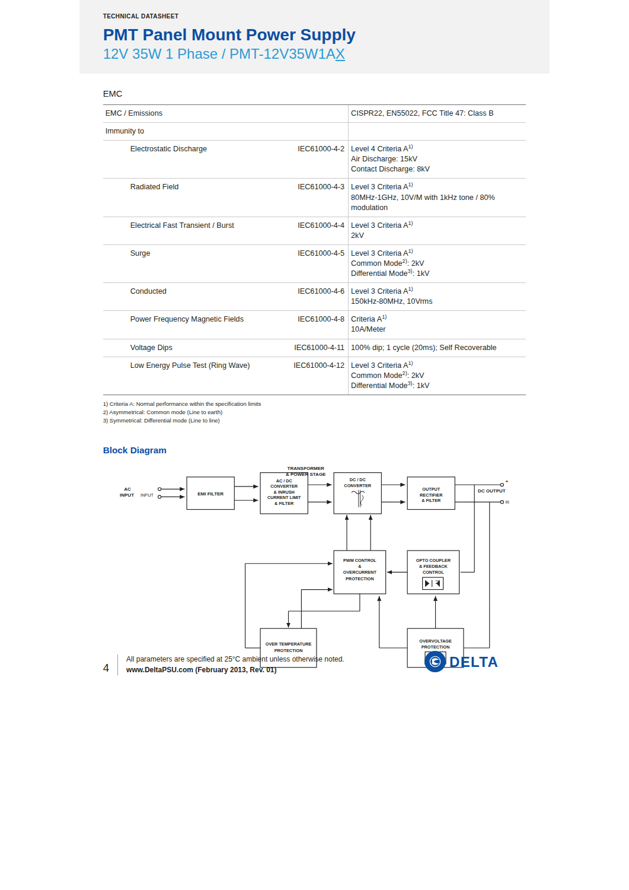Technical Datasheet
PMT Panel Mount Power Supply
12V 35W 1 Phase / PMT-12V35W1AX
EMC
| EMC / Emissions | | CISPR22, EN55022, FCC Title 47: Class B |
| Immunity to | | |
| Electrostatic Discharge | IEC61000-4-2 | Level 4 Criteria A 1) Air Discharge: 15kV Contact Discharge: 8kV |
| Radiated Field | IEC61000-4-3 | Level 3 Criteria A 1) 80MHz-1GHz, 10V/M with 1kHz tone / 80% modulation |
| Electrical Fast Transient / Burst | IEC61000-4-4 | Level 3 Criteria A 1) 2kV |
| Surge | IEC61000-4-5 | Level 3 Criteria A 1) Common Mode 2) : 2kV Differential Mode 3) : 1kV |
| Conducted | IEC61000-4-6 | Level 3 Criteria A 1) 150kHz-80MHz, 10Vrms |
| Power Frequency Magnetic Fields | IEC61000-4-8 | Criteria A 1) 10A/Meter |
| Voltage Dips | IEC61000-4-11 | 100% dip; 1 cycle (20ms); Self Recoverable |
| Low Energy Pulse Test (Ring Wave) | IEC61000-4-12 | Level 3 Criteria A 1) Common Mode 2) : 2kV Differential Mode 3) : 1kV |
1) Criteria A: Normal performance within the specification limits
2) Asymmetrical: Common mode (Line to earth)
3) Symmetrical: Differential mode (Line to line)
Block Diagram
TRANSFORMER & POWER STAGE AC INPUT INPUT EMI FILTER AC / DC CONVERTER & INRUSH CURRENT LIMIT & FILTER DC / DC CONVERTER OUTPUT RECTIFIER & FILTER + V RETURN DC OUTPUT PWM CONTROL & OVERCURRENT PROTECTION OPTO COUPLER & FEEDBACK CONTROL OVER TEMPERATURE PROTECTION OVERVOLTAGE PROTECTION
4
All parameters are specified at 25°C ambient unless otherwise noted.
www.DeltaPSU.com (February 2013, Rev. 01)
DELTA